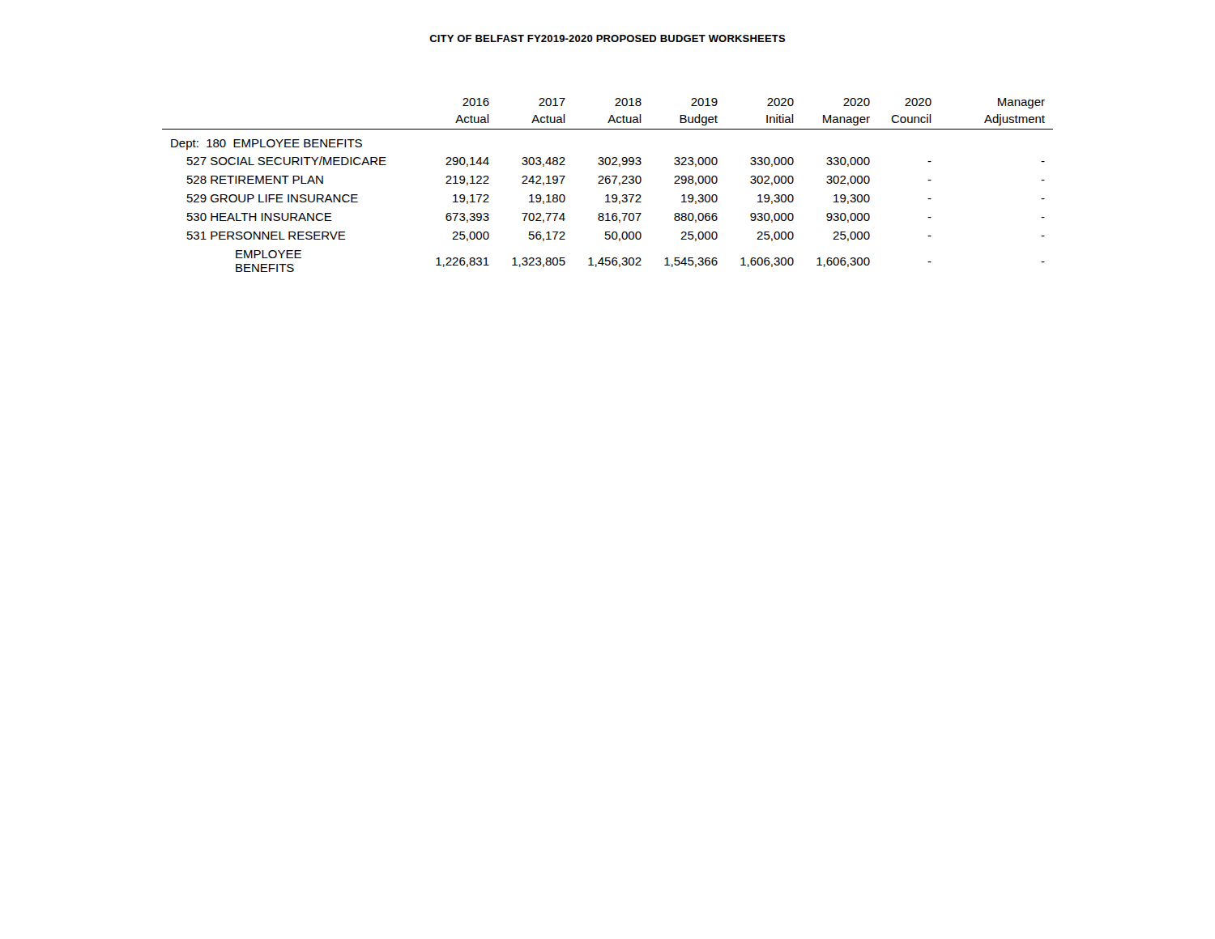CITY OF BELFAST FY2019-2020 PROPOSED BUDGET WORKSHEETS
| | 2016 | 2017 | 2018 | 2019 | 2020 | 2020 | 2020 | Manager |
| --- | --- | --- | --- | --- | --- | --- | --- | --- |
| | Actual | Actual | Actual | Budget | Initial | Manager | Council | Adjustment |
| Dept: 180 EMPLOYEE BENEFITS | | | | | | | | |
| 527 SOCIAL SECURITY/MEDICARE | 290,144 | 303,482 | 302,993 | 323,000 | 330,000 | 330,000 | - | - |
| 528 RETIREMENT PLAN | 219,122 | 242,197 | 267,230 | 298,000 | 302,000 | 302,000 | - | - |
| 529 GROUP LIFE INSURANCE | 19,172 | 19,180 | 19,372 | 19,300 | 19,300 | 19,300 | - | - |
| 530 HEALTH INSURANCE | 673,393 | 702,774 | 816,707 | 880,066 | 930,000 | 930,000 | - | - |
| 531 PERSONNEL RESERVE | 25,000 | 56,172 | 50,000 | 25,000 | 25,000 | 25,000 | - | - |
| EMPLOYEE BENEFITS | 1,226,831 | 1,323,805 | 1,456,302 | 1,545,366 | 1,606,300 | 1,606,300 | - | - |